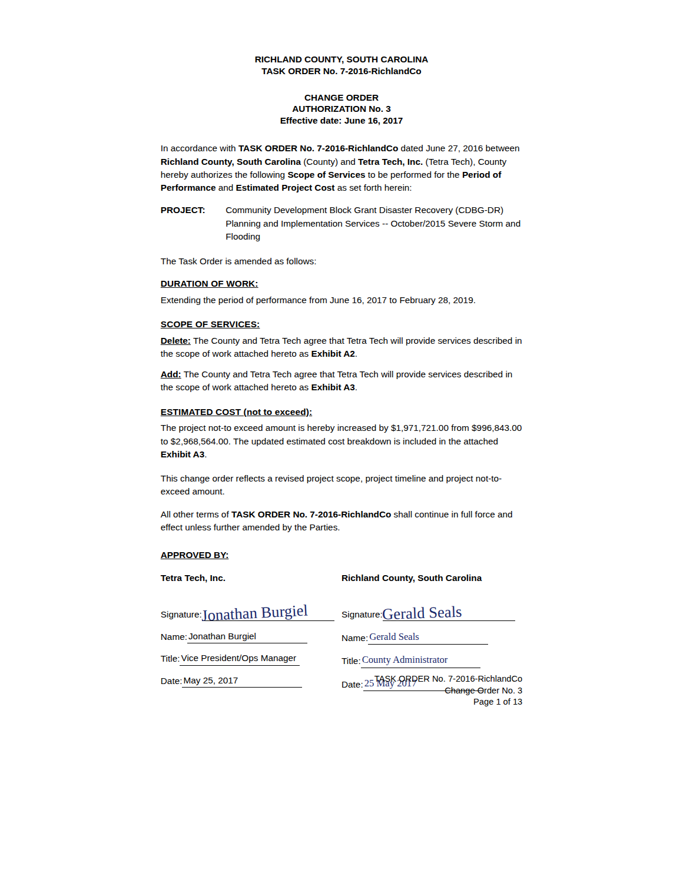RICHLAND COUNTY, SOUTH CAROLINA
TASK ORDER No. 7-2016-RichlandCo
CHANGE ORDER
AUTHORIZATION No. 3
Effective date: June 16, 2017
In accordance with TASK ORDER No. 7-2016-RichlandCo dated June 27, 2016 between Richland County, South Carolina (County) and Tetra Tech, Inc. (Tetra Tech), County hereby authorizes the following Scope of Services to be performed for the Period of Performance and Estimated Project Cost as set forth herein:
PROJECT:
Community Development Block Grant Disaster Recovery (CDBG-DR) Planning and Implementation Services -- October/2015 Severe Storm and Flooding
The Task Order is amended as follows:
DURATION OF WORK:
Extending the period of performance from June 16, 2017 to February 28, 2019.
SCOPE OF SERVICES:
Delete: The County and Tetra Tech agree that Tetra Tech will provide services described in the scope of work attached hereto as Exhibit A2.
Add: The County and Tetra Tech agree that Tetra Tech will provide services described in the scope of work attached hereto as Exhibit A3.
ESTIMATED COST (not to exceed):
The project not-to exceed amount is hereby increased by $1,971,721.00 from $996,843.00 to $2,968,564.00. The updated estimated cost breakdown is included in the attached Exhibit A3.
This change order reflects a revised project scope, project timeline and project not-to-exceed amount.
All other terms of TASK ORDER No. 7-2016-RichlandCo shall continue in full force and effect unless further amended by the Parties.
APPROVED BY:
| Tetra Tech, Inc. Signature: Jonathan Burgiel Name: Jonathan Burgiel Title: Vice President/Ops Manager Date: May 25, 2017 | Richland County, South Carolina Signature: Gerald Seals Name: Gerald Seals Title: County Administrator Date: 25 May 2017 |
TASK ORDER No. 7-2016-RichlandCo
Change Order No. 3
Page 1 of 13